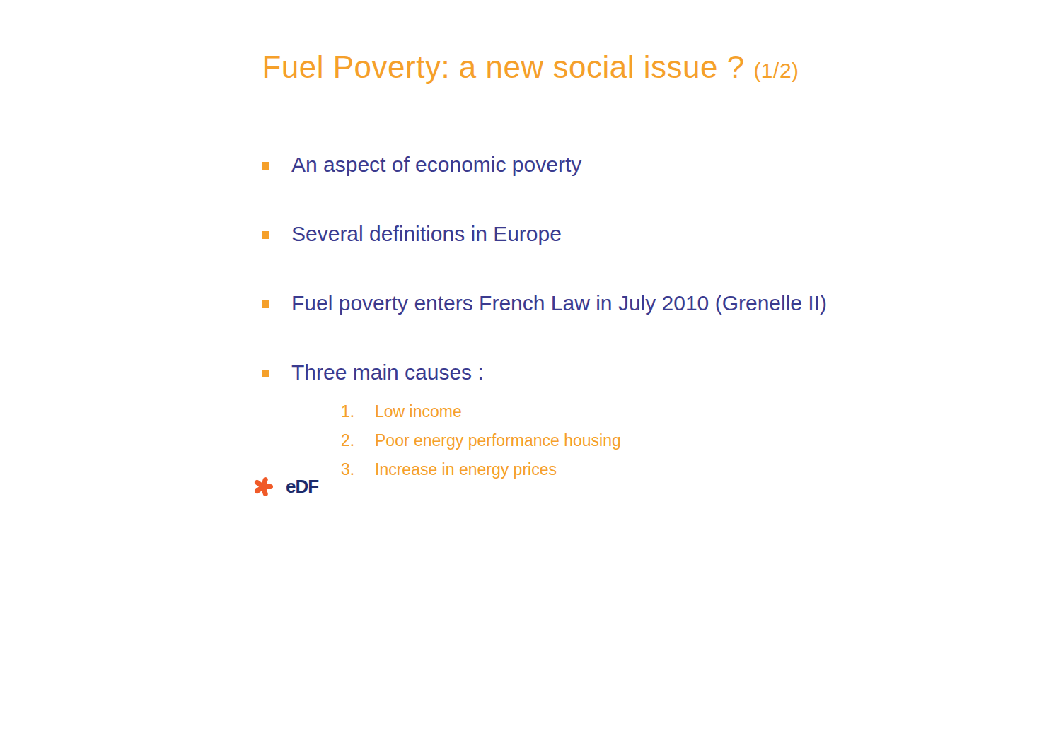Fuel Poverty: a new social issue ? (1/2)
An aspect of economic poverty
Several definitions in Europe
Fuel poverty enters French Law in July 2010 (Grenelle II)
Three main causes :
Low income
Poor energy performance housing
Increase in energy prices
eDF